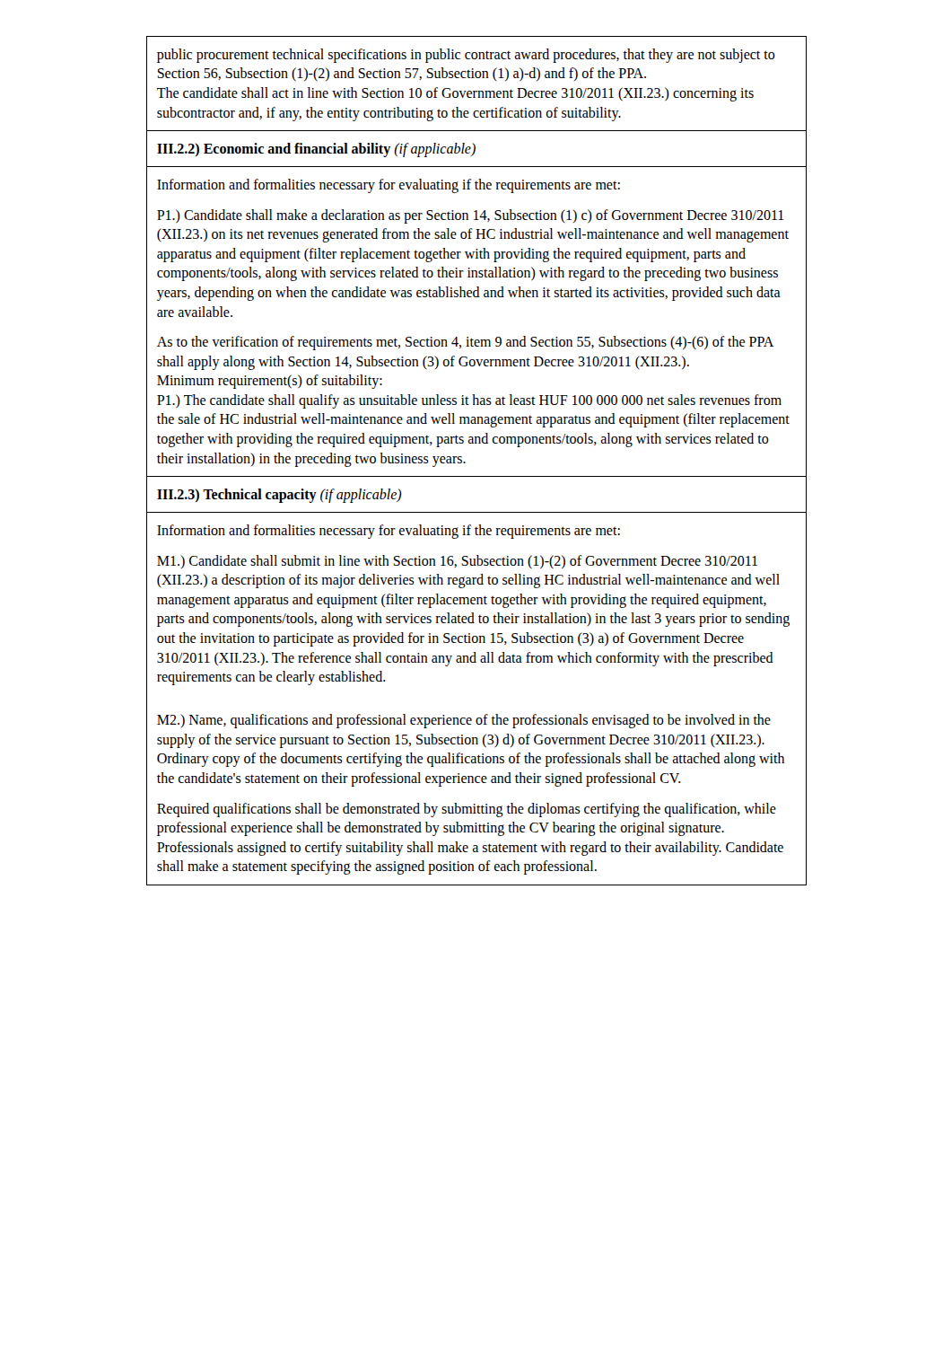public procurement technical specifications in public contract award procedures, that they are not subject to Section 56, Subsection (1)-(2) and Section 57, Subsection (1) a)-d) and f) of the PPA.
The candidate shall act in line with Section 10 of Government Decree 310/2011 (XII.23.) concerning its subcontractor and, if any, the entity contributing to the certification of suitability.
III.2.2) Economic and financial ability (if applicable)
Information and formalities necessary for evaluating if the requirements are met:
P1.) Candidate shall make a declaration as per Section 14, Subsection (1) c) of Government Decree 310/2011 (XII.23.) on its net revenues generated from the sale of HC industrial well-maintenance and well management apparatus and equipment (filter replacement together with providing the required equipment, parts and components/tools, along with services related to their installation) with regard to the preceding two business years, depending on when the candidate was established and when it started its activities, provided such data are available.
As to the verification of requirements met, Section 4, item 9 and Section 55, Subsections (4)-(6) of the PPA shall apply along with Section 14, Subsection (3) of Government Decree 310/2011 (XII.23.).
Minimum requirement(s) of suitability:
P1.) The candidate shall qualify as unsuitable unless it has at least HUF 100 000 000 net sales revenues from the sale of HC industrial well-maintenance and well management apparatus and equipment (filter replacement together with providing the required equipment, parts and components/tools, along with services related to their installation) in the preceding two business years.
III.2.3) Technical capacity (if applicable)
Information and formalities necessary for evaluating if the requirements are met:
M1.) Candidate shall submit in line with Section 16, Subsection (1)-(2) of Government Decree 310/2011 (XII.23.) a description of its major deliveries with regard to selling HC industrial well-maintenance and well management apparatus and equipment (filter replacement together with providing the required equipment, parts and components/tools, along with services related to their installation) in the last 3 years prior to sending out the invitation to participate as provided for in Section 15, Subsection (3) a) of Government Decree 310/2011 (XII.23.). The reference shall contain any and all data from which conformity with the prescribed requirements can be clearly established.
M2.) Name, qualifications and professional experience of the professionals envisaged to be involved in the supply of the service pursuant to Section 15, Subsection (3) d) of Government Decree 310/2011 (XII.23.). Ordinary copy of the documents certifying the qualifications of the professionals shall be attached along with the candidate's statement on their professional experience and their signed professional CV.
Required qualifications shall be demonstrated by submitting the diplomas certifying the qualification, while professional experience shall be demonstrated by submitting the CV bearing the original signature. Professionals assigned to certify suitability shall make a statement with regard to their availability. Candidate shall make a statement specifying the assigned position of each professional.